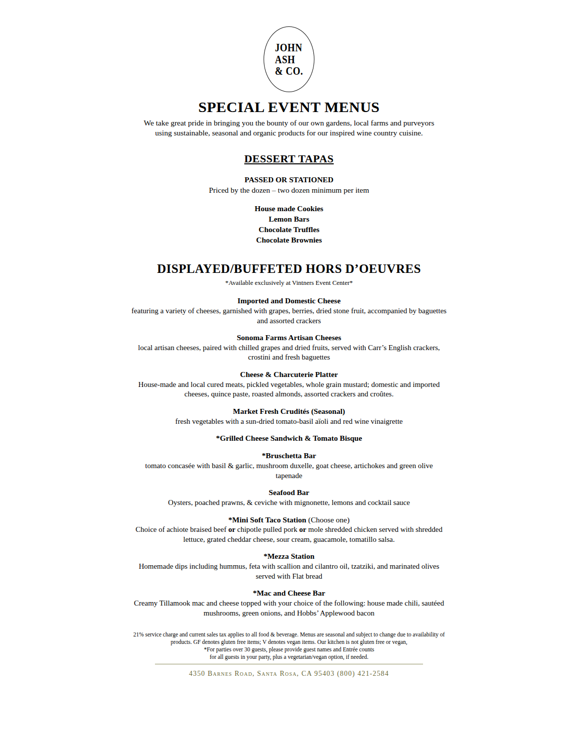JOHN ASH & CO.
SPECIAL EVENT MENUS
We take great pride in bringing you the bounty of our own gardens, local farms and purveyors using sustainable, seasonal and organic products for our inspired wine country cuisine.
DESSERT TAPAS
PASSED OR STATIONED
Priced by the dozen – two dozen minimum per item
House made Cookies
Lemon Bars
Chocolate Truffles
Chocolate Brownies
DISPLAYED/BUFFETED HORS D’OEUVRES
*Available exclusively at Vintners Event Center*
Imported and Domestic Cheese featuring a variety of cheeses, garnished with grapes, berries, dried stone fruit, accompanied by baguettes and assorted crackers
Sonoma Farms Artisan Cheeses local artisan cheeses, paired with chilled grapes and dried fruits, served with Carr’s English crackers, crostini and fresh baguettes
Cheese & Charcuterie Platter House-made and local cured meats, pickled vegetables, whole grain mustard; domestic and imported cheeses, quince paste, roasted almonds, assorted crackers and croûtes.
Market Fresh Crudités (Seasonal) fresh vegetables with a sun-dried tomato-basil aïoli and red wine vinaigrette
*Grilled Cheese Sandwich & Tomato Bisque
*Bruschetta Bar tomato concasée with basil & garlic, mushroom duxelle, goat cheese, artichokes and green olive tapenade
Seafood Bar Oysters, poached prawns, & ceviche with mignonette, lemons and cocktail sauce
*Mini Soft Taco Station (Choose one) Choice of achiote braised beef or chipotle pulled pork or mole shredded chicken served with shredded lettuce, grated cheddar cheese, sour cream, guacamole, tomatillo salsa.
*Mezza Station Homemade dips including hummus, feta with scallion and cilantro oil, tzatziki, and marinated olives served with Flat bread
*Mac and Cheese Bar Creamy Tillamook mac and cheese topped with your choice of the following: house made chili, sautéed mushrooms, green onions, and Hobbs’ Applewood bacon
21% service charge and current sales tax applies to all food & beverage. Menus are seasonal and subject to change due to availability of products. GF denotes gluten free items; V denotes vegan items. Our kitchen is not gluten free or vegan,
*For parties over 30 guests, please provide guest names and Entrée counts
for all guests in your party, plus a vegetarian/vegan option, if needed.
4350 Barnes Road, Santa Rosa, CA 95403 (800) 421-2584